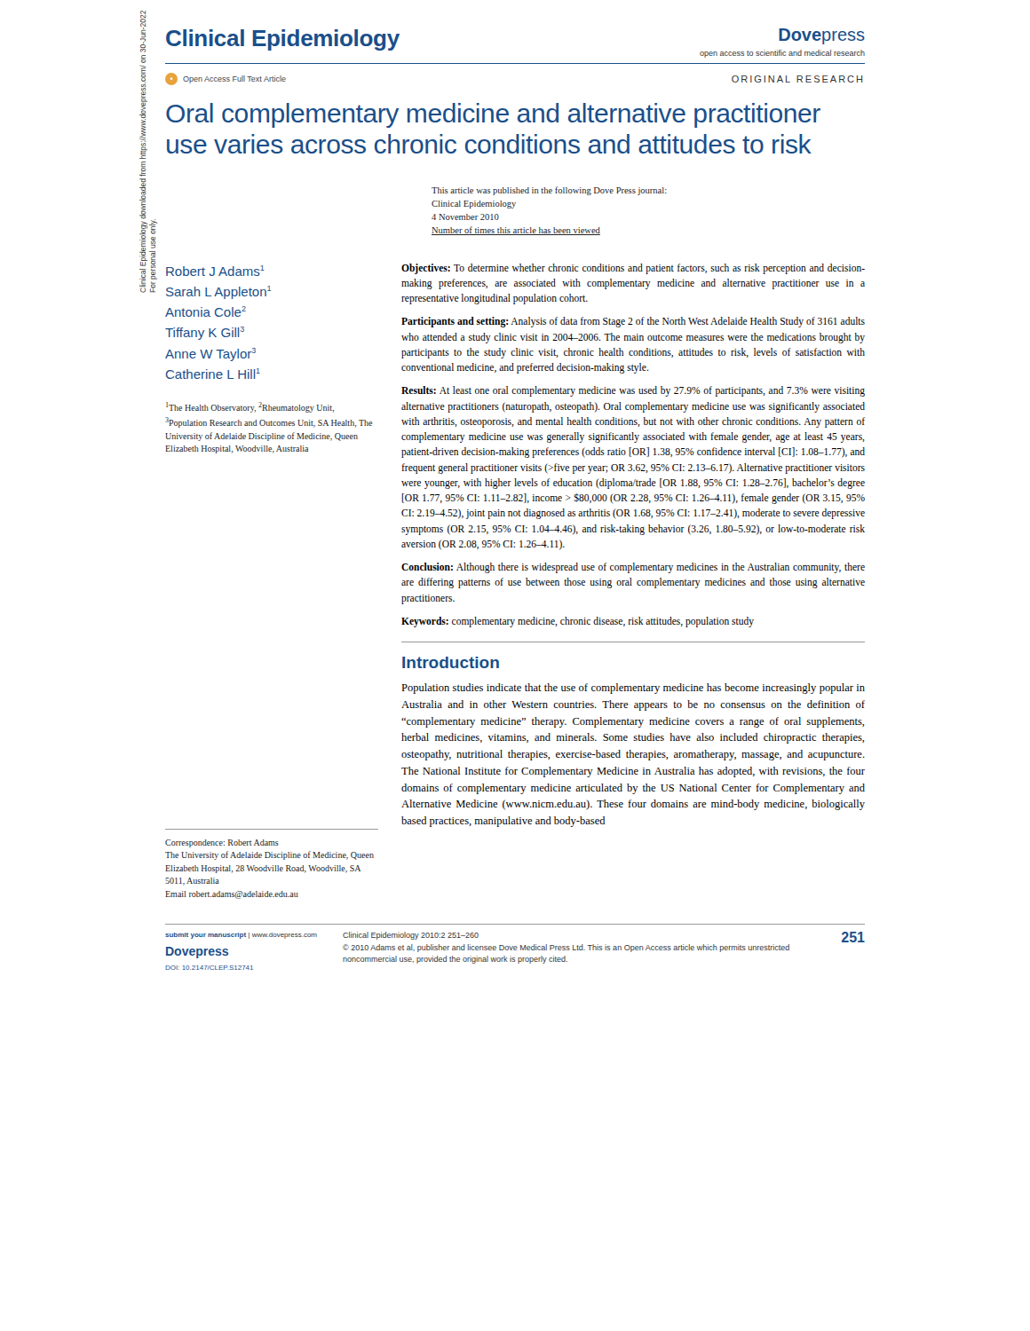Clinical Epidemiology downloaded from https://www.dovepress.com/ on 30-Jun-2022
For personal use only.
Clinical Epidemiology
Dovepress
open access to scientific and medical research
• Open Access Full Text Article
Original Research
Oral complementary medicine and alternative practitioner use varies across chronic conditions and attitudes to risk
This article was published in the following Dove Press journal:
Clinical Epidemiology
4 November 2010
Number of times this article has been viewed
Robert J Adams1
Sarah L Appleton1
Antonia Cole2
Tiffany K Gill3
Anne W Taylor3
Catherine L Hill1
1The Health Observatory, 2Rheumatology Unit, 3Population Research and Outcomes Unit, SA Health, The University of Adelaide Discipline of Medicine, Queen Elizabeth Hospital, Woodville, Australia
Correspondence: Robert Adams
The University of Adelaide Discipline of Medicine, Queen Elizabeth Hospital, 28 Woodville Road, Woodville, SA 5011, Australia
Email robert.adams@adelaide.edu.au
Objectives: To determine whether chronic conditions and patient factors, such as risk perception and decision-making preferences, are associated with complementary medicine and alternative practitioner use in a representative longitudinal population cohort.
Participants and setting: Analysis of data from Stage 2 of the North West Adelaide Health Study of 3161 adults who attended a study clinic visit in 2004–2006. The main outcome measures were the medications brought by participants to the study clinic visit, chronic health conditions, attitudes to risk, levels of satisfaction with conventional medicine, and preferred decision-making style.
Results: At least one oral complementary medicine was used by 27.9% of participants, and 7.3% were visiting alternative practitioners (naturopath, osteopath). Oral complementary medicine use was significantly associated with arthritis, osteoporosis, and mental health conditions, but not with other chronic conditions. Any pattern of complementary medicine use was generally significantly associated with female gender, age at least 45 years, patient-driven decision-making preferences (odds ratio [OR] 1.38, 95% confidence interval [CI]: 1.08–1.77), and frequent general practitioner visits (>five per year; OR 3.62, 95% CI: 2.13–6.17). Alternative practitioner visitors were younger, with higher levels of education (diploma/trade [OR 1.88, 95% CI: 1.28–2.76], bachelor’s degree [OR 1.77, 95% CI: 1.11–2.82], income > $80,000 (OR 2.28, 95% CI: 1.26–4.11), female gender (OR 3.15, 95% CI: 2.19–4.52), joint pain not diagnosed as arthritis (OR 1.68, 95% CI: 1.17–2.41), moderate to severe depressive symptoms (OR 2.15, 95% CI: 1.04–4.46), and risk-taking behavior (3.26, 1.80–5.92), or low-to-moderate risk aversion (OR 2.08, 95% CI: 1.26–4.11).
Conclusion: Although there is widespread use of complementary medicines in the Australian community, there are differing patterns of use between those using oral complementary medicines and those using alternative practitioners.
Keywords: complementary medicine, chronic disease, risk attitudes, population study
Introduction
Population studies indicate that the use of complementary medicine has become increasingly popular in Australia and in other Western countries. There appears to be no consensus on the definition of “complementary medicine” therapy. Complementary medicine covers a range of oral supplements, herbal medicines, vitamins, and minerals. Some studies have also included chiropractic therapies, osteopathy, nutritional therapies, exercise-based therapies, aromatherapy, massage, and acupuncture. The National Institute for Complementary Medicine in Australia has adopted, with revisions, the four domains of complementary medicine articulated by the US National Center for Complementary and Alternative Medicine (www.nicm.edu.au). These four domains are mind-body medicine, biologically based practices, manipulative and body-based
submit your manuscript | www.dovepress.com
Dovepress
DOI: 10.2147/CLEP.S12741
Clinical Epidemiology 2010:2 251–260
© 2010 Adams et al, publisher and licensee Dove Medical Press Ltd. This is an Open Access article which permits unrestricted noncommercial use, provided the original work is properly cited.
251